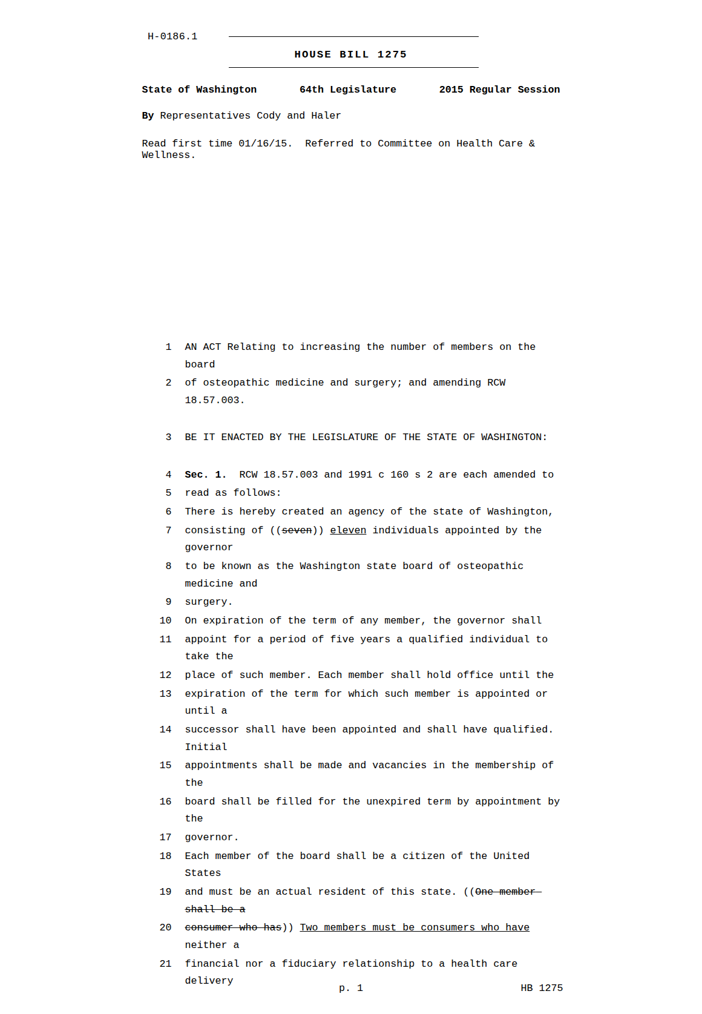H-0186.1
HOUSE BILL 1275
State of Washington 64th Legislature 2015 Regular Session
By Representatives Cody and Haler
Read first time 01/16/15. Referred to Committee on Health Care & Wellness.
| 1 | AN ACT Relating to increasing the number of members on the board |
| 2 | of osteopathic medicine and surgery; and amending RCW 18.57.003. |
| 3 | BE IT ENACTED BY THE LEGISLATURE OF THE STATE OF WASHINGTON: |
| 4 | Sec. 1. RCW 18.57.003 and 1991 c 160 s 2 are each amended to |
| 5 | read as follows: |
| 6 | There is hereby created an agency of the state of Washington, |
| 7 | consisting of (( seven )) eleven individuals appointed by the governor |
| 8 | to be known as the Washington state board of osteopathic medicine and |
| 9 | surgery. |
| 10 | On expiration of the term of any member, the governor shall |
| 11 | appoint for a period of five years a qualified individual to take the |
| 12 | place of such member. Each member shall hold office until the |
| 13 | expiration of the term for which such member is appointed or until a |
| 14 | successor shall have been appointed and shall have qualified. Initial |
| 15 | appointments shall be made and vacancies in the membership of the |
| 16 | board shall be filled for the unexpired term by appointment by the |
| 17 | governor. |
| 18 | Each member of the board shall be a citizen of the United States |
| 19 | and must be an actual resident of this state. (( One member shall be a |
| 20 | consumer who has )) Two members must be consumers who have neither a |
| 21 | financial nor a fiduciary relationship to a health care delivery |
p. 1 HB 1275